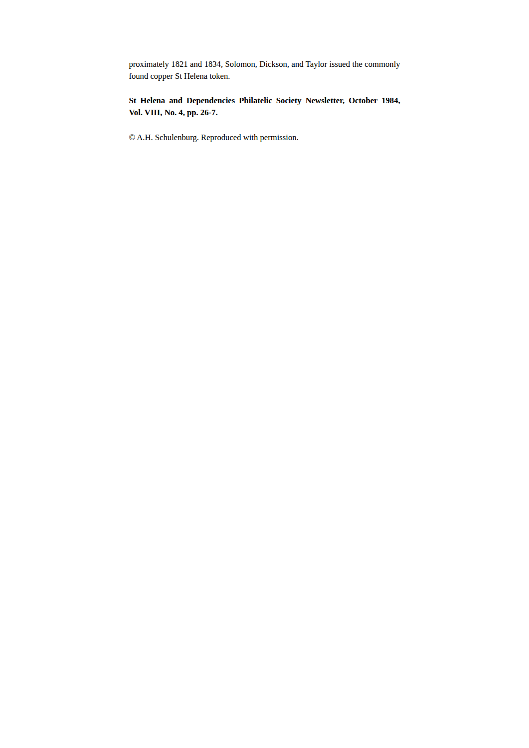proximately 1821 and 1834, Solomon, Dickson, and Taylor issued the commonly found copper St Helena token.
St Helena and Dependencies Philatelic Society Newsletter, October 1984, Vol. VIII, No. 4, pp. 26-7.
© A.H. Schulenburg. Reproduced with permission.